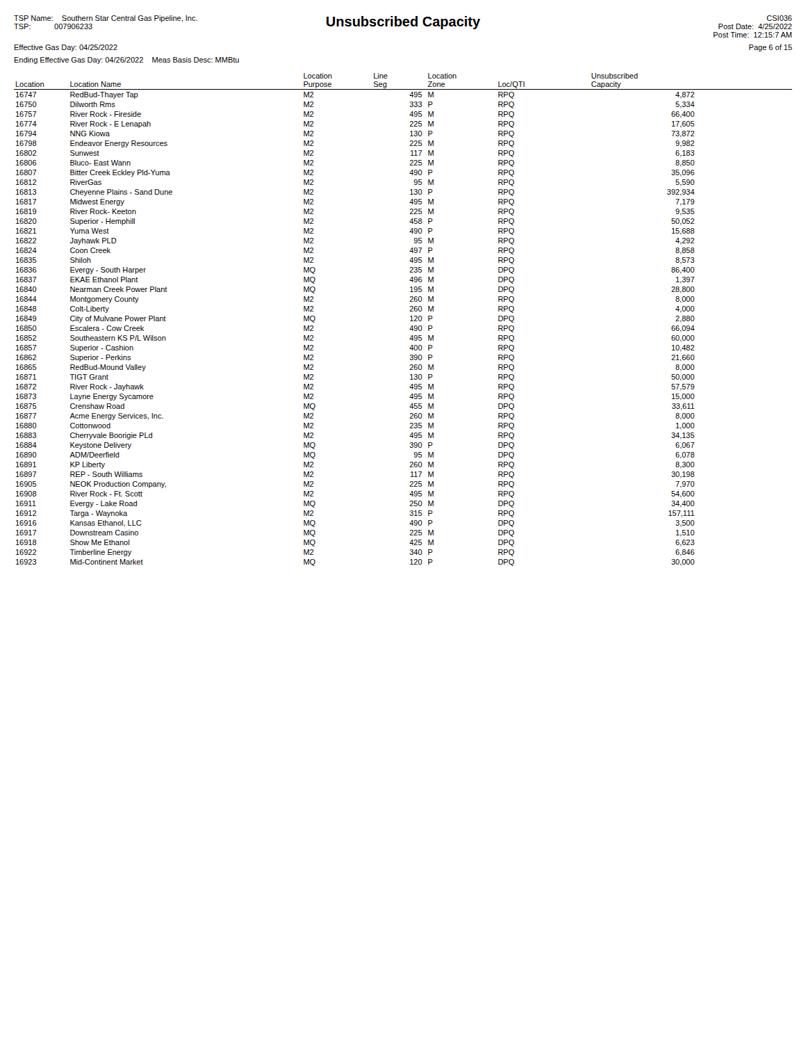| TSP Name: Southern Star Central Gas Pipeline, Inc. TSP: 007906233 | Unsubscribed Capacity | CSI036 Post Date: 4/25/2022 Post Time: 12:15:7 AM |
Effective Gas Day: 04/25/2022 Page 6 of 15
Ending Effective Gas Day: 04/26/2022 Meas Basis Desc: MMBtu
| Location | Location Name | Location Purpose | Line Seg | Location Zone | Loc/QTI | Unsubscribed Capacity | |
| --- | --- | --- | --- | --- | --- | --- | --- |
| 16747 | RedBud-Thayer Tap | M2 | 495 | M | RPQ | 4,872 | |
| 16750 | Dilworth Rms | M2 | 333 | P | RPQ | 5,334 | |
| 16757 | River Rock - Fireside | M2 | 495 | M | RPQ | 66,400 | |
| 16774 | River Rock - E Lenapah | M2 | 225 | M | RPQ | 17,605 | |
| 16794 | NNG Kiowa | M2 | 130 | P | RPQ | 73,872 | |
| 16798 | Endeavor Energy Resources | M2 | 225 | M | RPQ | 9,982 | |
| 16802 | Sunwest | M2 | 117 | M | RPQ | 6,183 | |
| 16806 | Bluco- East Wann | M2 | 225 | M | RPQ | 8,850 | |
| 16807 | Bitter Creek Eckley Pld-Yuma | M2 | 490 | P | RPQ | 35,096 | |
| 16812 | RiverGas | M2 | 95 | M | RPQ | 5,590 | |
| 16813 | Cheyenne Plains - Sand Dune | M2 | 130 | P | RPQ | 392,934 | |
| 16817 | Midwest Energy | M2 | 495 | M | RPQ | 7,179 | |
| 16819 | River Rock- Keeton | M2 | 225 | M | RPQ | 9,535 | |
| 16820 | Superior - Hemphill | M2 | 458 | P | RPQ | 50,052 | |
| 16821 | Yuma West | M2 | 490 | P | RPQ | 15,688 | |
| 16822 | Jayhawk PLD | M2 | 95 | M | RPQ | 4,292 | |
| 16824 | Coon Creek | M2 | 497 | P | RPQ | 8,858 | |
| 16835 | Shiloh | M2 | 495 | M | RPQ | 8,573 | |
| 16836 | Evergy - South Harper | MQ | 235 | M | DPQ | 86,400 | |
| 16837 | EKAE Ethanol Plant | MQ | 496 | M | DPQ | 1,397 | |
| 16840 | Nearman Creek Power Plant | MQ | 195 | M | DPQ | 28,800 | |
| 16844 | Montgomery County | M2 | 260 | M | RPQ | 8,000 | |
| 16848 | Colt-Liberty | M2 | 260 | M | RPQ | 4,000 | |
| 16849 | City of Mulvane Power Plant | MQ | 120 | P | DPQ | 2,880 | |
| 16850 | Escalera - Cow Creek | M2 | 490 | P | RPQ | 66,094 | |
| 16852 | Southeastern KS P/L Wilson | M2 | 495 | M | RPQ | 60,000 | |
| 16857 | Superior - Cashion | M2 | 400 | P | RPQ | 10,482 | |
| 16862 | Superior - Perkins | M2 | 390 | P | RPQ | 21,660 | |
| 16865 | RedBud-Mound Valley | M2 | 260 | M | RPQ | 8,000 | |
| 16871 | TIGT Grant | M2 | 130 | P | RPQ | 50,000 | |
| 16872 | River Rock - Jayhawk | M2 | 495 | M | RPQ | 57,579 | |
| 16873 | Layne Energy Sycamore | M2 | 495 | M | RPQ | 15,000 | |
| 16875 | Crenshaw Road | MQ | 455 | M | DPQ | 33,611 | |
| 16877 | Acme Energy Services, Inc. | M2 | 260 | M | RPQ | 8,000 | |
| 16880 | Cottonwood | M2 | 235 | M | RPQ | 1,000 | |
| 16883 | Cherryvale Boorigie PLd | M2 | 495 | M | RPQ | 34,135 | |
| 16884 | Keystone Delivery | MQ | 390 | P | DPQ | 6,067 | |
| 16890 | ADM/Deerfield | MQ | 95 | M | DPQ | 6,078 | |
| 16891 | KP Liberty | M2 | 260 | M | RPQ | 8,300 | |
| 16897 | REP - South Williams | M2 | 117 | M | RPQ | 30,198 | |
| 16905 | NEOK Production Company, | M2 | 225 | M | RPQ | 7,970 | |
| 16908 | River Rock - Ft. Scott | M2 | 495 | M | RPQ | 54,600 | |
| 16911 | Evergy - Lake Road | MQ | 250 | M | DPQ | 34,400 | |
| 16912 | Targa - Waynoka | M2 | 315 | P | RPQ | 157,111 | |
| 16916 | Kansas Ethanol, LLC | MQ | 490 | P | DPQ | 3,500 | |
| 16917 | Downstream Casino | MQ | 225 | M | DPQ | 1,510 | |
| 16918 | Show Me Ethanol | MQ | 425 | M | DPQ | 6,623 | |
| 16922 | Timberline Energy | M2 | 340 | P | RPQ | 6,846 | |
| 16923 | Mid-Continent Market | MQ | 120 | P | DPQ | 30,000 | |